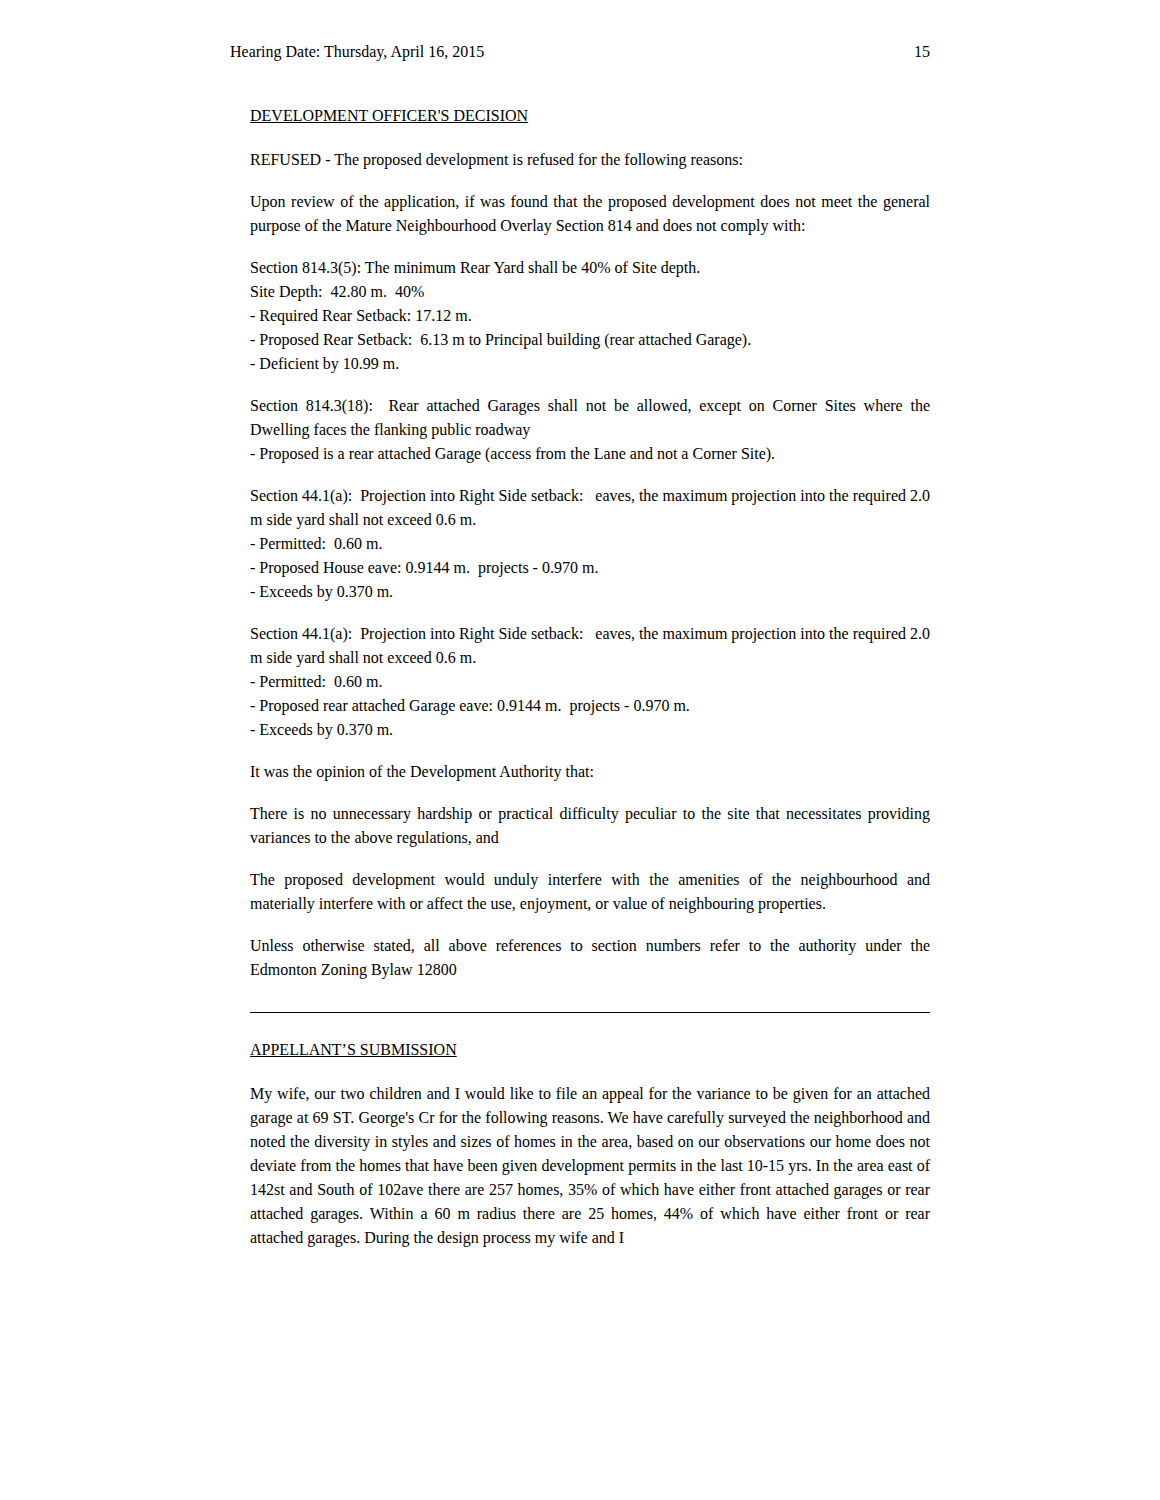Hearing Date: Thursday, April 16, 2015
15
DEVELOPMENT OFFICER'S DECISION
REFUSED - The proposed development is refused for the following reasons:
Upon review of the application, if was found that the proposed development does not meet the general purpose of the Mature Neighbourhood Overlay Section 814 and does not comply with:
Section 814.3(5): The minimum Rear Yard shall be 40% of Site depth.
Site Depth: 42.80 m. 40%
- Required Rear Setback: 17.12 m.
- Proposed Rear Setback: 6.13 m to Principal building (rear attached Garage).
- Deficient by 10.99 m.
Section 814.3(18): Rear attached Garages shall not be allowed, except on Corner Sites where the Dwelling faces the flanking public roadway
- Proposed is a rear attached Garage (access from the Lane and not a Corner Site).
Section 44.1(a): Projection into Right Side setback: eaves, the maximum projection into the required 2.0 m side yard shall not exceed 0.6 m.
- Permitted: 0.60 m.
- Proposed House eave: 0.9144 m. projects - 0.970 m.
- Exceeds by 0.370 m.
Section 44.1(a): Projection into Right Side setback: eaves, the maximum projection into the required 2.0 m side yard shall not exceed 0.6 m.
- Permitted: 0.60 m.
- Proposed rear attached Garage eave: 0.9144 m. projects - 0.970 m.
- Exceeds by 0.370 m.
It was the opinion of the Development Authority that:
There is no unnecessary hardship or practical difficulty peculiar to the site that necessitates providing variances to the above regulations, and
The proposed development would unduly interfere with the amenities of the neighbourhood and materially interfere with or affect the use, enjoyment, or value of neighbouring properties.
Unless otherwise stated, all above references to section numbers refer to the authority under the Edmonton Zoning Bylaw 12800
APPELLANT’S SUBMISSION
My wife, our two children and I would like to file an appeal for the variance to be given for an attached garage at 69 ST. George's Cr for the following reasons. We have carefully surveyed the neighborhood and noted the diversity in styles and sizes of homes in the area, based on our observations our home does not deviate from the homes that have been given development permits in the last 10-15 yrs. In the area east of 142st and South of 102ave there are 257 homes, 35% of which have either front attached garages or rear attached garages. Within a 60 m radius there are 25 homes, 44% of which have either front or rear attached garages. During the design process my wife and I